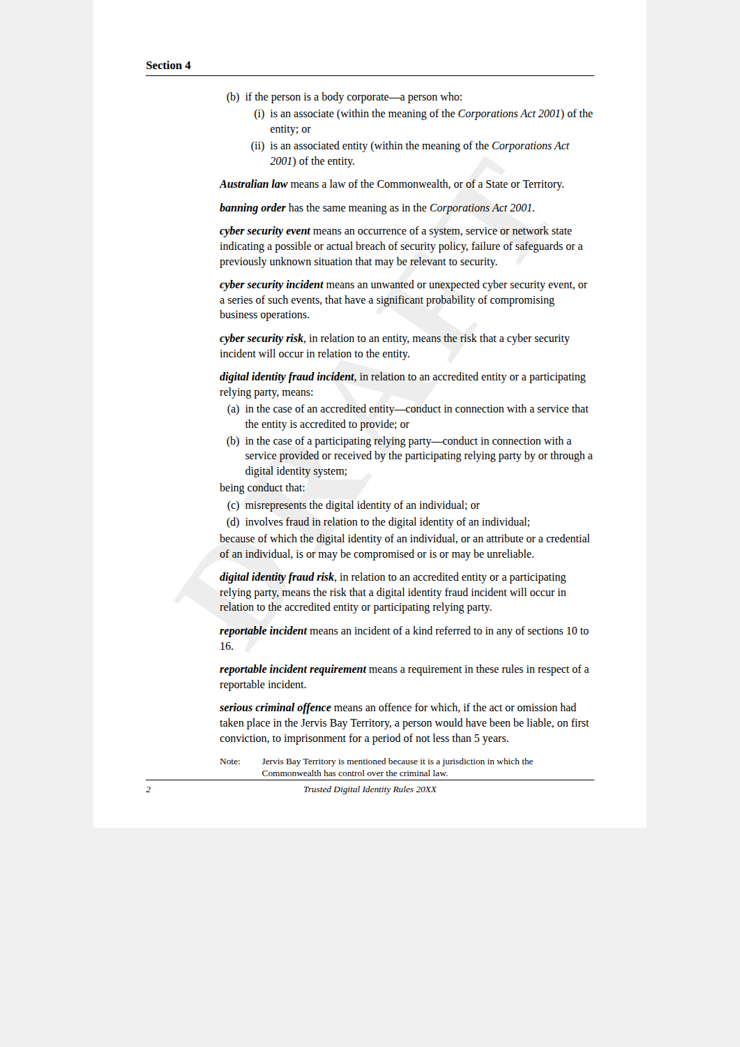DRAFT
Section 4
(b)
if the person is a body corporate—a person who:
(i)
is an associate (within the meaning of the Corporations Act 2001) of the entity; or
(ii)
is an associated entity (within the meaning of the Corporations Act 2001) of the entity.
Australian law means a law of the Commonwealth, or of a State or Territory.
banning order has the same meaning as in the Corporations Act 2001.
cyber security event means an occurrence of a system, service or network state indicating a possible or actual breach of security policy, failure of safeguards or a previously unknown situation that may be relevant to security.
cyber security incident means an unwanted or unexpected cyber security event, or a series of such events, that have a significant probability of compromising business operations.
cyber security risk, in relation to an entity, means the risk that a cyber security incident will occur in relation to the entity.
digital identity fraud incident, in relation to an accredited entity or a participating relying party, means:
(a)
in the case of an accredited entity—conduct in connection with a service that the entity is accredited to provide; or
(b)
in the case of a participating relying party—conduct in connection with a service provided or received by the participating relying party by or through a digital identity system;
being conduct that:
(c)
misrepresents the digital identity of an individual; or
(d)
involves fraud in relation to the digital identity of an individual;
because of which the digital identity of an individual, or an attribute or a credential of an individual, is or may be compromised or is or may be unreliable.
digital identity fraud risk, in relation to an accredited entity or a participating relying party, means the risk that a digital identity fraud incident will occur in relation to the accredited entity or participating relying party.
reportable incident means an incident of a kind referred to in any of sections 10 to 16.
reportable incident requirement means a requirement in these rules in respect of a reportable incident.
serious criminal offence means an offence for which, if the act or omission had taken place in the Jervis Bay Territory, a person would have been be liable, on first conviction, to imprisonment for a period of not less than 5 years.
Note:
Jervis Bay Territory is mentioned because it is a jurisdiction in which the Commonwealth has control over the criminal law.
2
Trusted Digital Identity Rules 20XX